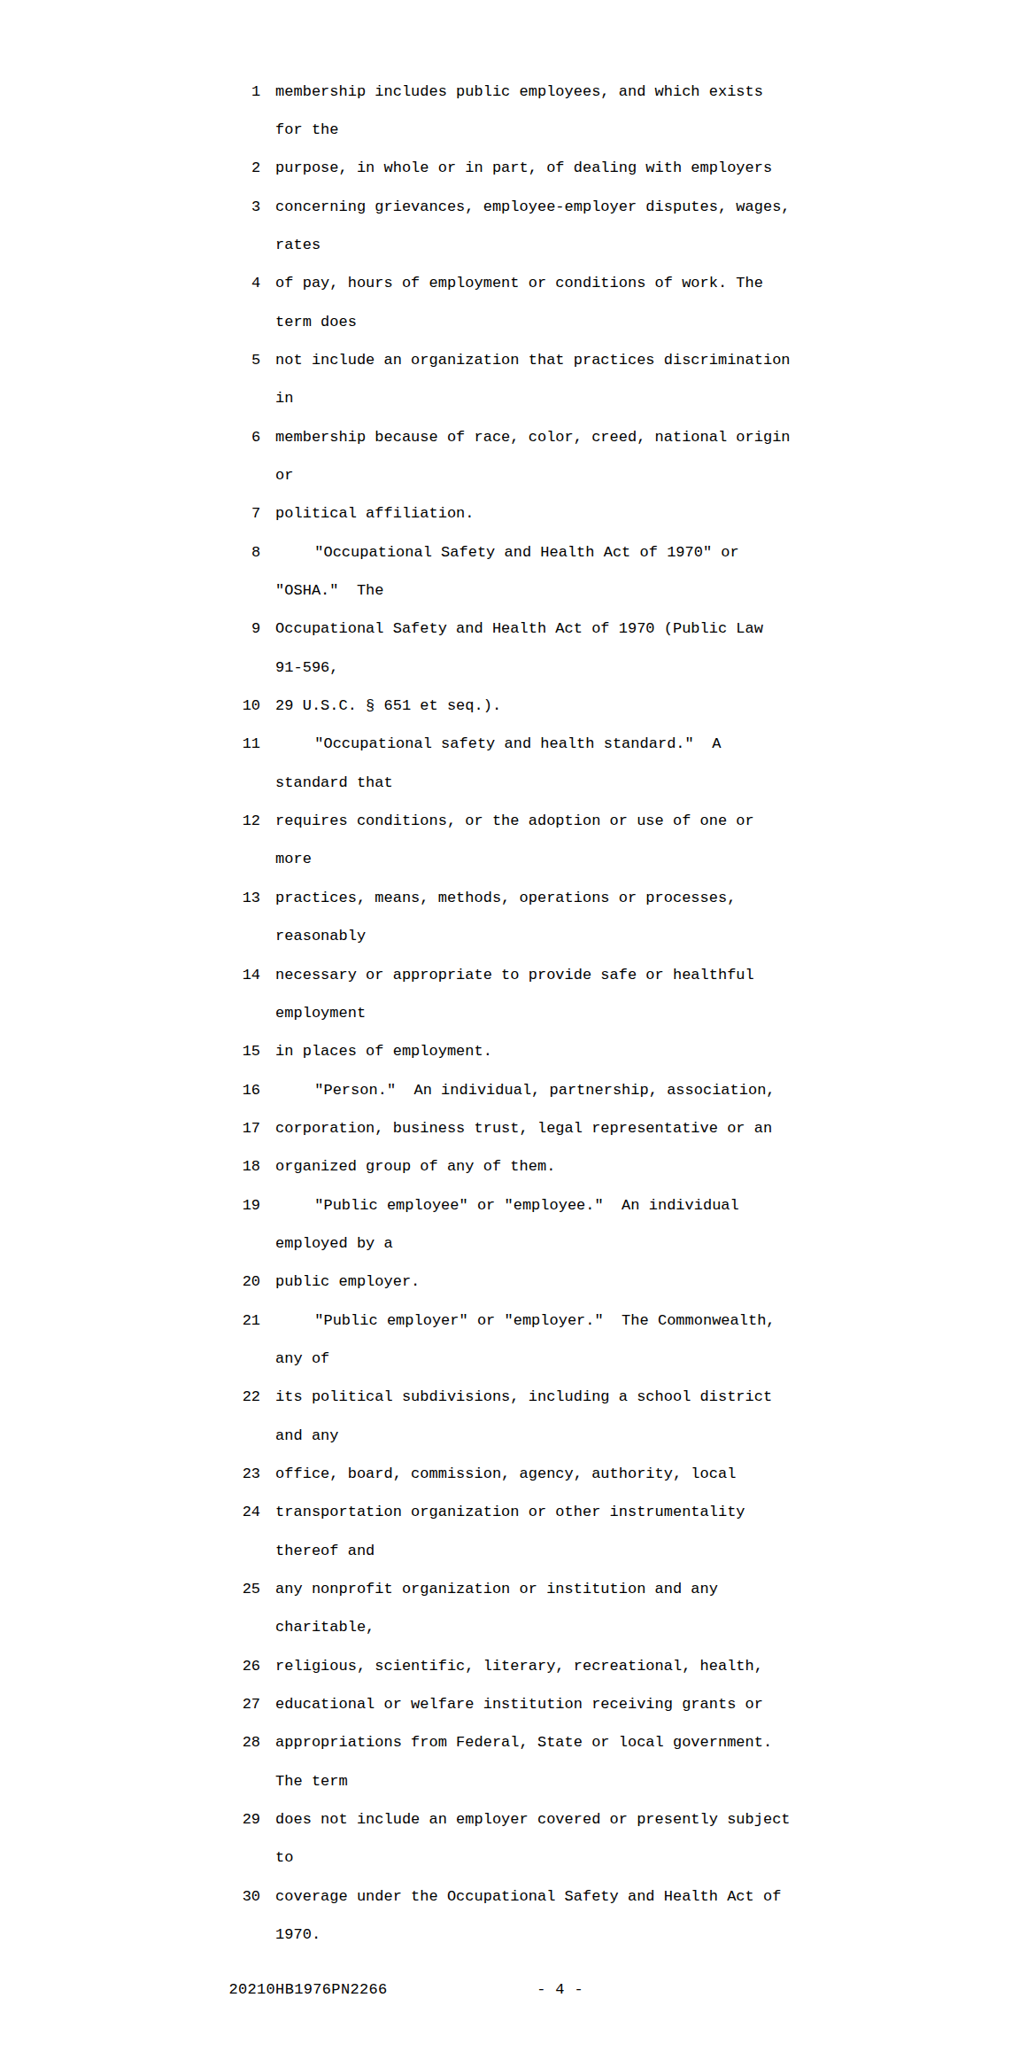membership includes public employees, and which exists for the
purpose, in whole or in part, of dealing with employers
concerning grievances, employee-employer disputes, wages, rates
of pay, hours of employment or conditions of work. The term does
not include an organization that practices discrimination in
membership because of race, color, creed, national origin or
political affiliation.
"Occupational Safety and Health Act of 1970" or "OSHA." The
Occupational Safety and Health Act of 1970 (Public Law 91-596,
29 U.S.C. § 651 et seq.).
"Occupational safety and health standard." A standard that
requires conditions, or the adoption or use of one or more
practices, means, methods, operations or processes, reasonably
necessary or appropriate to provide safe or healthful employment
in places of employment.
"Person." An individual, partnership, association,
corporation, business trust, legal representative or an
organized group of any of them.
"Public employee" or "employee." An individual employed by a
public employer.
"Public employer" or "employer." The Commonwealth, any of
its political subdivisions, including a school district and any
office, board, commission, agency, authority, local
transportation organization or other instrumentality thereof and
any nonprofit organization or institution and any charitable,
religious, scientific, literary, recreational, health,
educational or welfare institution receiving grants or
appropriations from Federal, State or local government. The term
does not include an employer covered or presently subject to
coverage under the Occupational Safety and Health Act of 1970.
20210HB1976PN2266 - 4 -